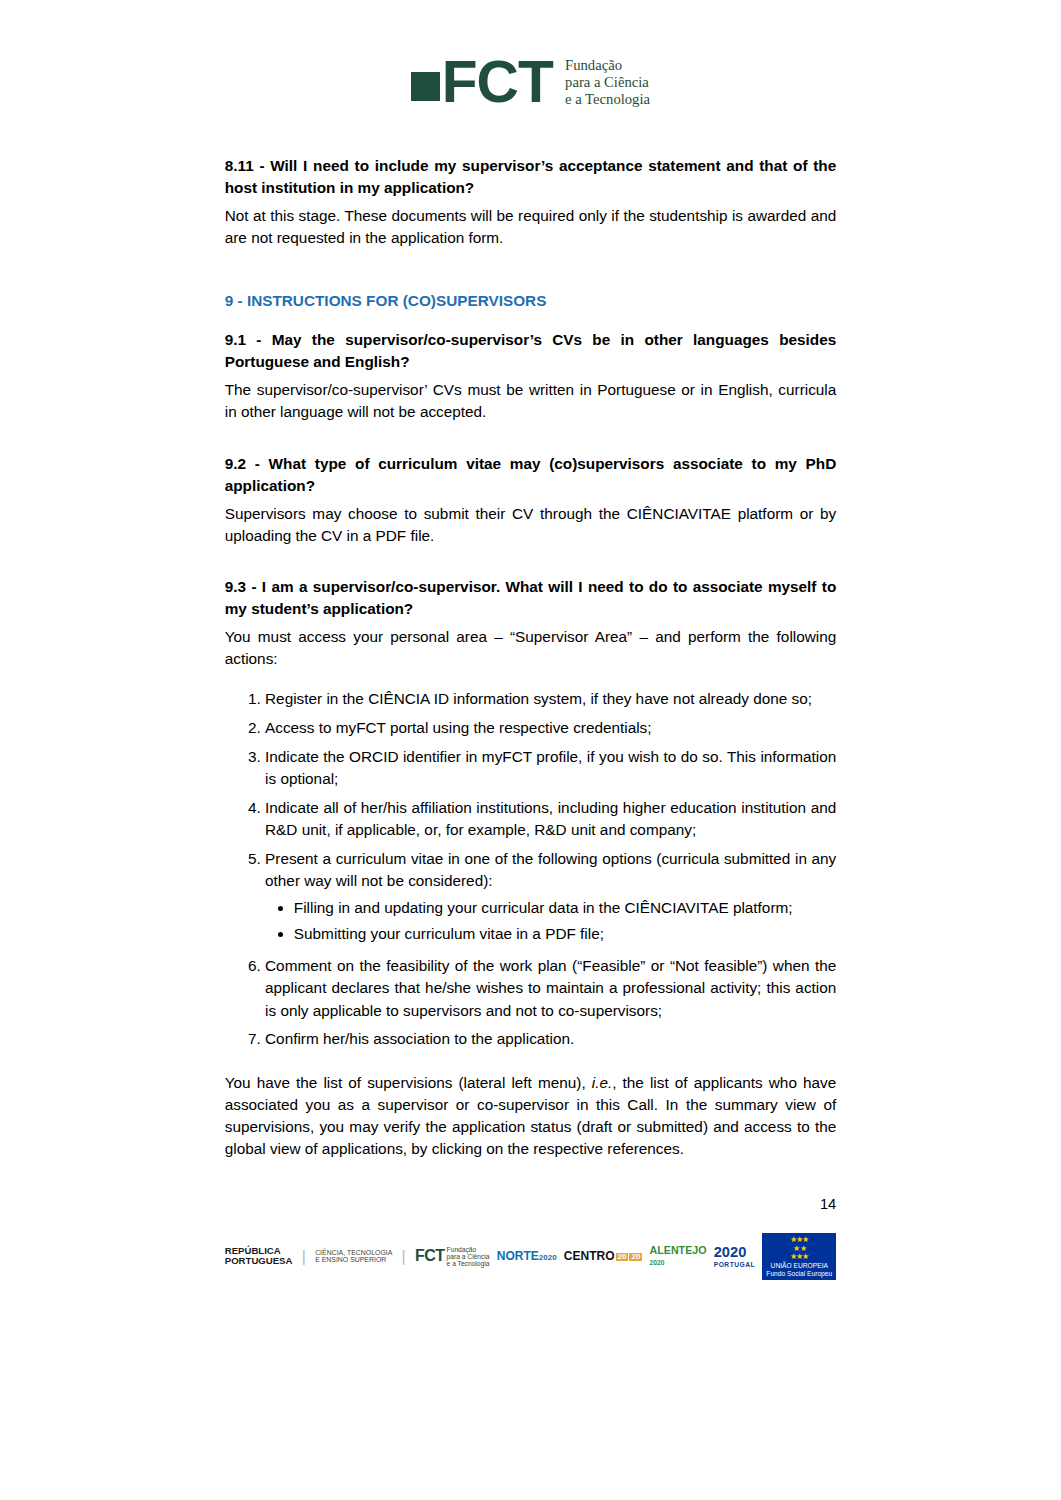FCT Fundação
para a Ciência
e a Tecnologia
8.11 - Will I need to include my supervisor’s acceptance statement and that of the host institution in my application?
Not at this stage. These documents will be required only if the studentship is awarded and are not requested in the application form.
9 - INSTRUCTIONS FOR (CO)SUPERVISORS
9.1 - May the supervisor/co-supervisor’s CVs be in other languages besides Portuguese and English?
The supervisor/co-supervisor’ CVs must be written in Portuguese or in English, curricula in other language will not be accepted.
9.2 - What type of curriculum vitae may (co)supervisors associate to my PhD application?
Supervisors may choose to submit their CV through the CIÊNCIAVITAE platform or by uploading the CV in a PDF file.
9.3 - I am a supervisor/co-supervisor. What will I need to do to associate myself to my student’s application?
You must access your personal area – “Supervisor Area” – and perform the following actions:
Register in the CIÊNCIA ID information system, if they have not already done so;
Access to myFCT portal using the respective credentials;
Indicate the ORCID identifier in myFCT profile, if you wish to do so. This information is optional;
Indicate all of her/his affiliation institutions, including higher education institution and R&D unit, if applicable, or, for example, R&D unit and company;
Present a curriculum vitae in one of the following options (curricula submitted in any other way will not be considered):
Filling in and updating your curricular data in the CIÊNCIAVITAE platform;
Submitting your curriculum vitae in a PDF file;
Comment on the feasibility of the work plan (“Feasible” or “Not feasible”) when the applicant declares that he/she wishes to maintain a professional activity; this action is only applicable to supervisors and not to co-supervisors;
Confirm her/his association to the application.
You have the list of supervisions (lateral left menu), i.e., the list of applicants who have associated you as a supervisor or co-supervisor in this Call. In the summary view of supervisions, you may verify the application status (draft or submitted) and access to the global view of applications, by clicking on the respective references.
14
REPÚBLICAPORTUGUESA
|
CIÊNCIA, TECNOLOGIA
E ENSINO SUPERIOR
|
FCTFundação
para a Ciência
e a Tecnologia
NORTE2020
CENTRO2020
ALENTEJO
2020
2020PORTUGAL
★★★
★ ★
★★★UNIÃO EUROPEIA
Fundo Social Europeu